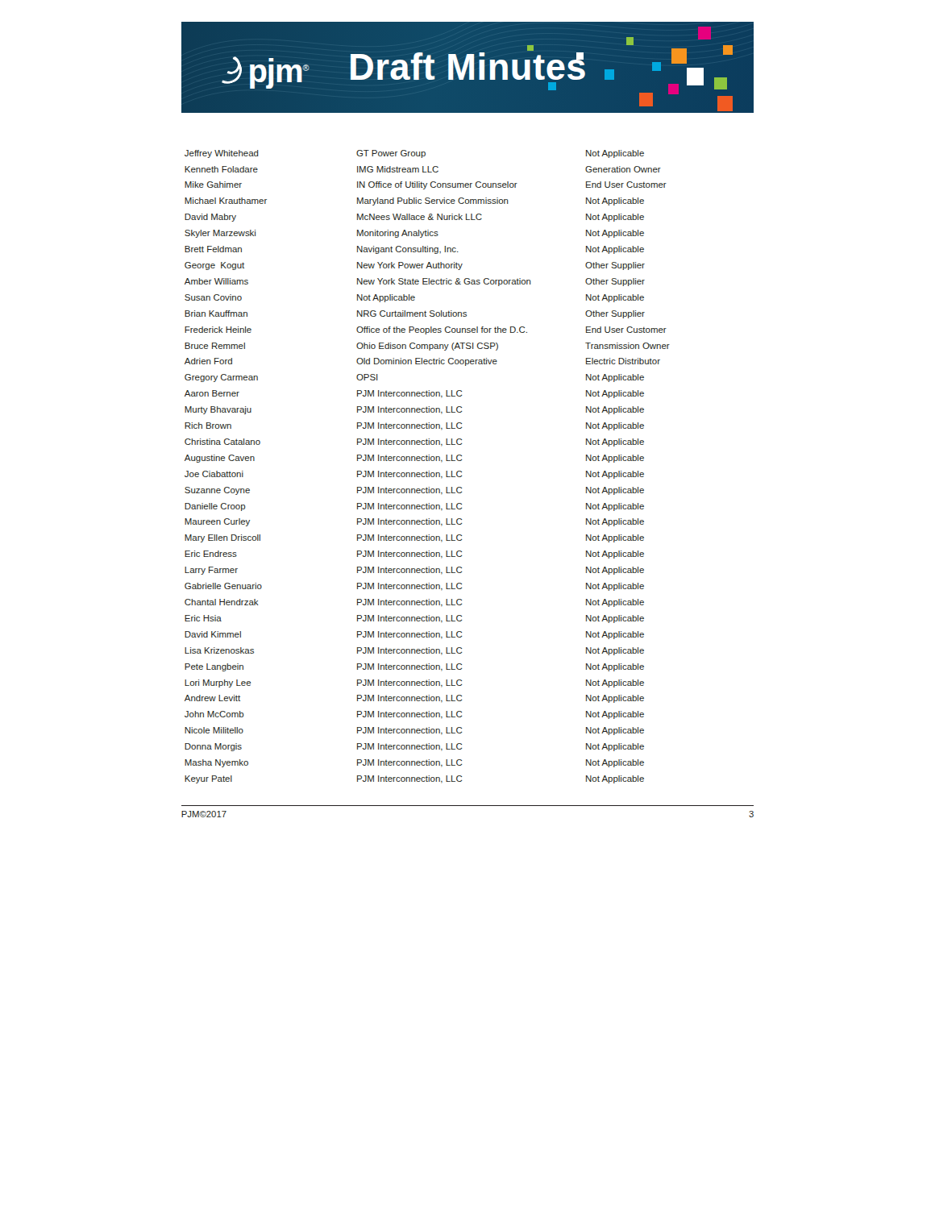pjm®
Draft Minutes
| Jeffrey Whitehead | GT Power Group | Not Applicable |
| Kenneth Foladare | IMG Midstream LLC | Generation Owner |
| Mike Gahimer | IN Office of Utility Consumer Counselor | End User Customer |
| Michael Krauthamer | Maryland Public Service Commission | Not Applicable |
| David Mabry | McNees Wallace & Nurick LLC | Not Applicable |
| Skyler Marzewski | Monitoring Analytics | Not Applicable |
| Brett Feldman | Navigant Consulting, Inc. | Not Applicable |
| George Kogut | New York Power Authority | Other Supplier |
| Amber Williams | New York State Electric & Gas Corporation | Other Supplier |
| Susan Covino | Not Applicable | Not Applicable |
| Brian Kauffman | NRG Curtailment Solutions | Other Supplier |
| Frederick Heinle | Office of the Peoples Counsel for the D.C. | End User Customer |
| Bruce Remmel | Ohio Edison Company (ATSI CSP) | Transmission Owner |
| Adrien Ford | Old Dominion Electric Cooperative | Electric Distributor |
| Gregory Carmean | OPSI | Not Applicable |
| Aaron Berner | PJM Interconnection, LLC | Not Applicable |
| Murty Bhavaraju | PJM Interconnection, LLC | Not Applicable |
| Rich Brown | PJM Interconnection, LLC | Not Applicable |
| Christina Catalano | PJM Interconnection, LLC | Not Applicable |
| Augustine Caven | PJM Interconnection, LLC | Not Applicable |
| Joe Ciabattoni | PJM Interconnection, LLC | Not Applicable |
| Suzanne Coyne | PJM Interconnection, LLC | Not Applicable |
| Danielle Croop | PJM Interconnection, LLC | Not Applicable |
| Maureen Curley | PJM Interconnection, LLC | Not Applicable |
| Mary Ellen Driscoll | PJM Interconnection, LLC | Not Applicable |
| Eric Endress | PJM Interconnection, LLC | Not Applicable |
| Larry Farmer | PJM Interconnection, LLC | Not Applicable |
| Gabrielle Genuario | PJM Interconnection, LLC | Not Applicable |
| Chantal Hendrzak | PJM Interconnection, LLC | Not Applicable |
| Eric Hsia | PJM Interconnection, LLC | Not Applicable |
| David Kimmel | PJM Interconnection, LLC | Not Applicable |
| Lisa Krizenoskas | PJM Interconnection, LLC | Not Applicable |
| Pete Langbein | PJM Interconnection, LLC | Not Applicable |
| Lori Murphy Lee | PJM Interconnection, LLC | Not Applicable |
| Andrew Levitt | PJM Interconnection, LLC | Not Applicable |
| John McComb | PJM Interconnection, LLC | Not Applicable |
| Nicole Militello | PJM Interconnection, LLC | Not Applicable |
| Donna Morgis | PJM Interconnection, LLC | Not Applicable |
| Masha Nyemko | PJM Interconnection, LLC | Not Applicable |
| Keyur Patel | PJM Interconnection, LLC | Not Applicable |
PJM©2017 3